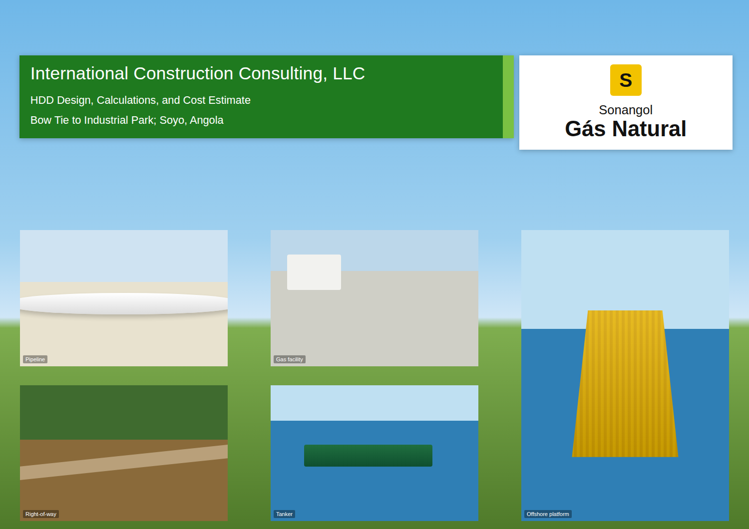International Construction Consulting, LLC
HDD Design, Calculations, and Cost Estimate
Bow Tie to Industrial Park; Soyo, Angola
S
Sonangol
Gás Natural
Pipeline
Gas facility
Offshore platform
Right-of-way
Tanker